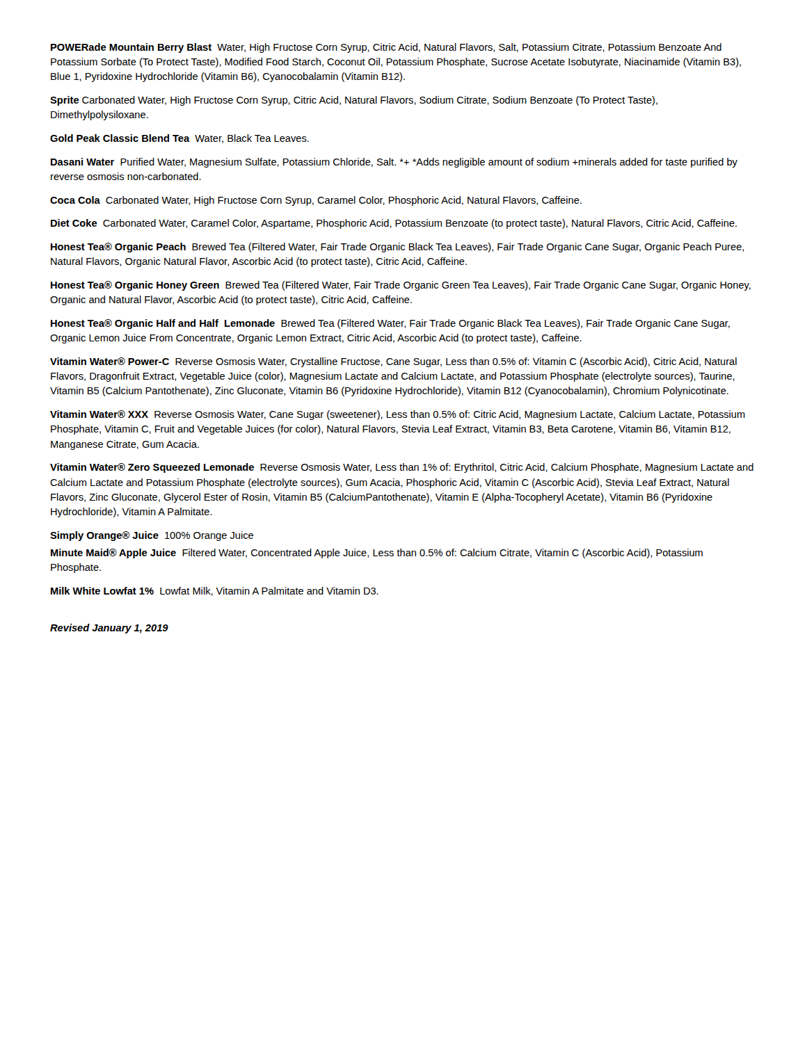POWERade Mountain Berry Blast Water, High Fructose Corn Syrup, Citric Acid, Natural Flavors, Salt, Potassium Citrate, Potassium Benzoate And Potassium Sorbate (To Protect Taste), Modified Food Starch, Coconut Oil, Potassium Phosphate, Sucrose Acetate Isobutyrate, Niacinamide (Vitamin B3), Blue 1, Pyridoxine Hydrochloride (Vitamin B6), Cyanocobalamin (Vitamin B12).
Sprite Carbonated Water, High Fructose Corn Syrup, Citric Acid, Natural Flavors, Sodium Citrate, Sodium Benzoate (To Protect Taste), Dimethylpolysiloxane.
Gold Peak Classic Blend Tea Water, Black Tea Leaves.
Dasani Water Purified Water, Magnesium Sulfate, Potassium Chloride, Salt. *+ *Adds negligible amount of sodium +minerals added for taste purified by reverse osmosis non-carbonated.
Coca Cola Carbonated Water, High Fructose Corn Syrup, Caramel Color, Phosphoric Acid, Natural Flavors, Caffeine.
Diet Coke Carbonated Water, Caramel Color, Aspartame, Phosphoric Acid, Potassium Benzoate (to protect taste), Natural Flavors, Citric Acid, Caffeine.
Honest Tea® Organic Peach Brewed Tea (Filtered Water, Fair Trade Organic Black Tea Leaves), Fair Trade Organic Cane Sugar, Organic Peach Puree, Natural Flavors, Organic Natural Flavor, Ascorbic Acid (to protect taste), Citric Acid, Caffeine.
Honest Tea® Organic Honey Green Brewed Tea (Filtered Water, Fair Trade Organic Green Tea Leaves), Fair Trade Organic Cane Sugar, Organic Honey, Organic and Natural Flavor, Ascorbic Acid (to protect taste), Citric Acid, Caffeine.
Honest Tea® Organic Half and Half Lemonade Brewed Tea (Filtered Water, Fair Trade Organic Black Tea Leaves), Fair Trade Organic Cane Sugar, Organic Lemon Juice From Concentrate, Organic Lemon Extract, Citric Acid, Ascorbic Acid (to protect taste), Caffeine.
Vitamin Water® Power-C Reverse Osmosis Water, Crystalline Fructose, Cane Sugar, Less than 0.5% of: Vitamin C (Ascorbic Acid), Citric Acid, Natural Flavors, Dragonfruit Extract, Vegetable Juice (color), Magnesium Lactate and Calcium Lactate, and Potassium Phosphate (electrolyte sources), Taurine, Vitamin B5 (Calcium Pantothenate), Zinc Gluconate, Vitamin B6 (Pyridoxine Hydrochloride), Vitamin B12 (Cyanocobalamin), Chromium Polynicotinate.
Vitamin Water® XXX Reverse Osmosis Water, Cane Sugar (sweetener), Less than 0.5% of: Citric Acid, Magnesium Lactate, Calcium Lactate, Potassium Phosphate, Vitamin C, Fruit and Vegetable Juices (for color), Natural Flavors, Stevia Leaf Extract, Vitamin B3, Beta Carotene, Vitamin B6, Vitamin B12, Manganese Citrate, Gum Acacia.
Vitamin Water® Zero Squeezed Lemonade Reverse Osmosis Water, Less than 1% of: Erythritol, Citric Acid, Calcium Phosphate, Magnesium Lactate and Calcium Lactate and Potassium Phosphate (electrolyte sources), Gum Acacia, Phosphoric Acid, Vitamin C (Ascorbic Acid), Stevia Leaf Extract, Natural Flavors, Zinc Gluconate, Glycerol Ester of Rosin, Vitamin B5 (CalciumPantothenate), Vitamin E (Alpha-Tocopheryl Acetate), Vitamin B6 (Pyridoxine Hydrochloride), Vitamin A Palmitate.
Simply Orange® Juice 100% Orange Juice
Minute Maid® Apple Juice Filtered Water, Concentrated Apple Juice, Less than 0.5% of: Calcium Citrate, Vitamin C (Ascorbic Acid), Potassium Phosphate.
Milk White Lowfat 1% Lowfat Milk, Vitamin A Palmitate and Vitamin D3.
Revised January 1, 2019